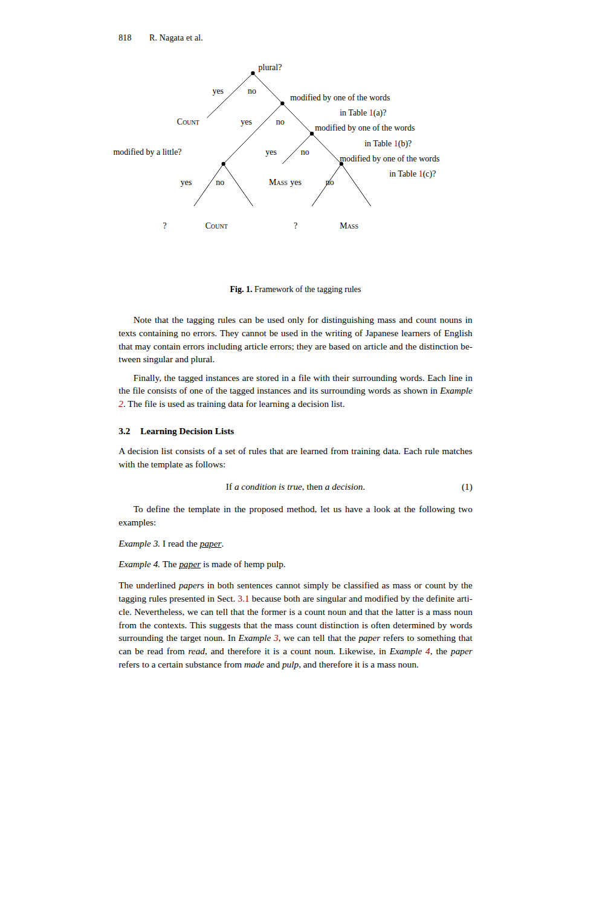818 R. Nagata et al.
plural? yes no Count modified by one of the words in Table 1(a)? yes no modified by one of the words in Table 1(b)? yes no modified by a little? modified by one of the words in Table 1(c)? yes no Mass yes no ? Count ? Mass
Fig. 1. Framework of the tagging rules
Note that the tagging rules can be used only for distinguishing mass and count nouns in texts containing no errors. They cannot be used in the writing of Japanese learners of English that may contain errors including article errors; they are based on article and the distinction between singular and plural.
Finally, the tagged instances are stored in a file with their surrounding words. Each line in the file consists of one of the tagged instances and its surrounding words as shown in Example 2. The file is used as training data for learning a decision list.
3.2 Learning Decision Lists
A decision list consists of a set of rules that are learned from training data. Each rule matches with the template as follows:
If a condition is true, then a decision. (1)
To define the template in the proposed method, let us have a look at the following two examples:
Example 3. I read the paper.
Example 4. The paper is made of hemp pulp.
The underlined papers in both sentences cannot simply be classified as mass or count by the tagging rules presented in Sect. 3.1 because both are singular and modified by the definite article. Nevertheless, we can tell that the former is a count noun and that the latter is a mass noun from the contexts. This suggests that the mass count distinction is often determined by words surrounding the target noun. In Example 3, we can tell that the paper refers to something that can be read from read, and therefore it is a count noun. Likewise, in Example 4, the paper refers to a certain substance from made and pulp, and therefore it is a mass noun.